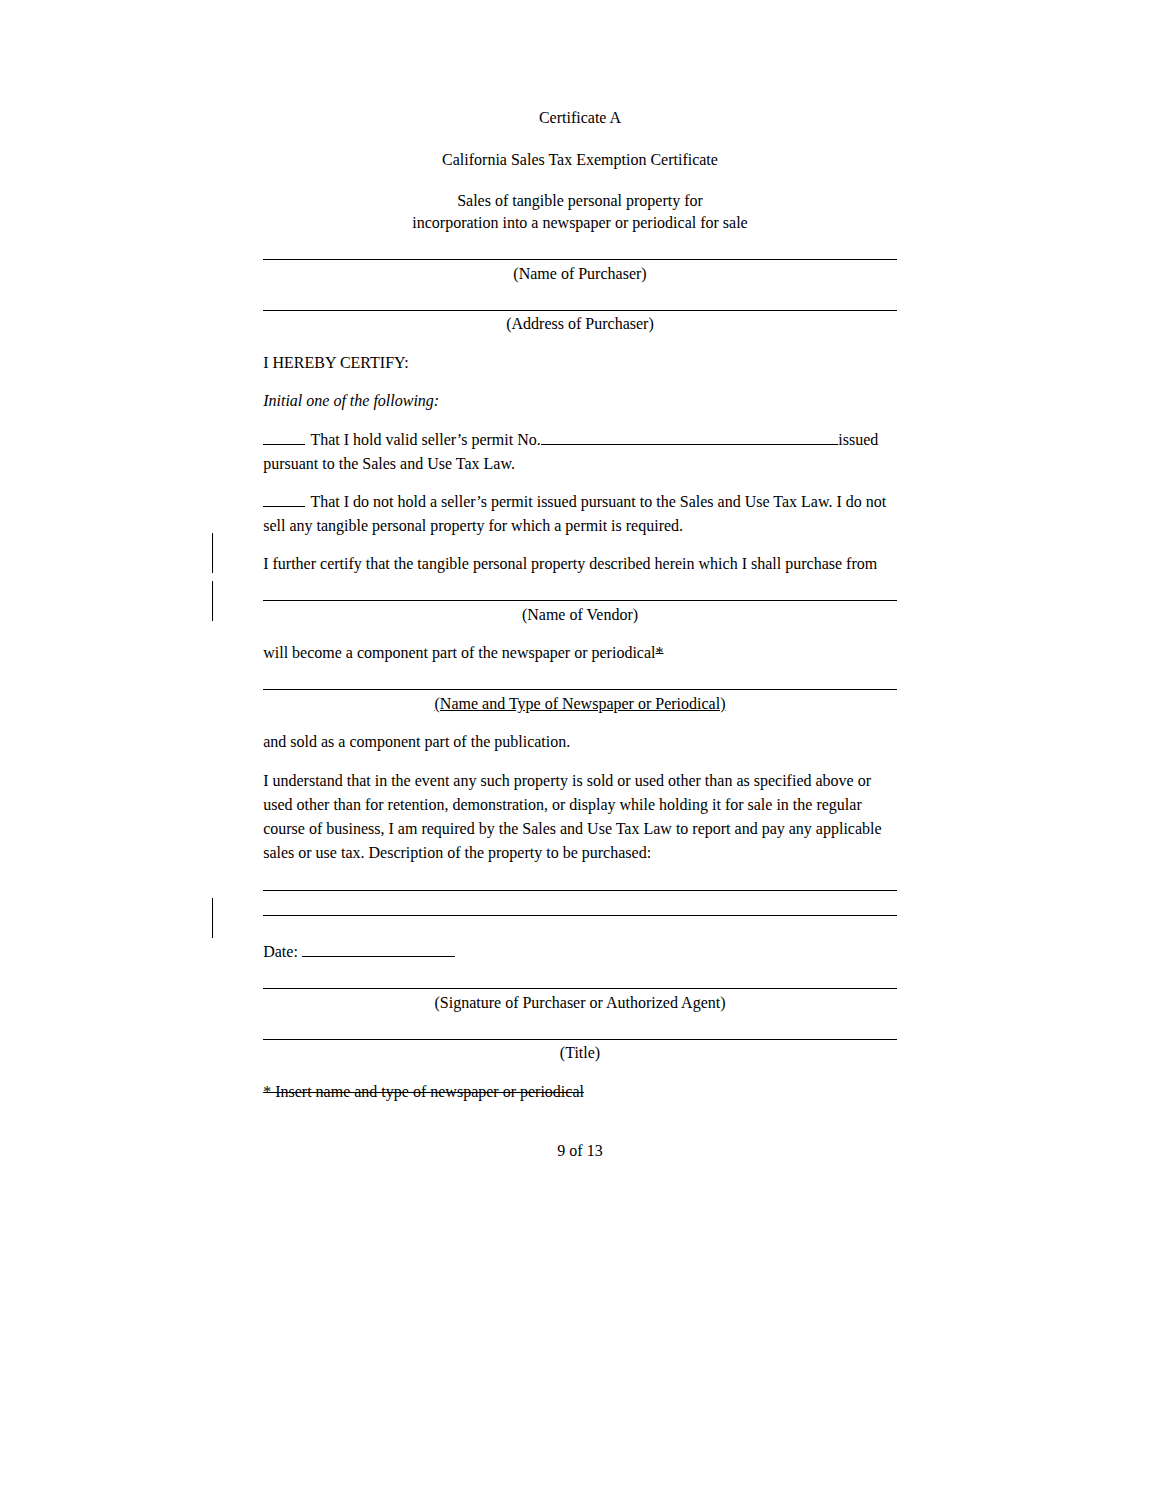Certificate A
California Sales Tax Exemption Certificate
Sales of tangible personal property for
incorporation into a newspaper or periodical for sale
(Name of Purchaser)
(Address of Purchaser)
I HEREBY CERTIFY:
Initial one of the following:
That I hold valid seller’s permit No. issued pursuant to the Sales and Use Tax Law.
That I do not hold a seller’s permit issued pursuant to the Sales and Use Tax Law. I do not sell any tangible personal property for which a permit is required.
I further certify that the tangible personal property described herein which I shall purchase from
(Name of Vendor)
will become a component part of the newspaper or periodical*
(Name and Type of Newspaper or Periodical)
and sold as a component part of the publication.
I understand that in the event any such property is sold or used other than as specified above or used other than for retention, demonstration, or display while holding it for sale in the regular course of business, I am required by the Sales and Use Tax Law to report and pay any applicable sales or use tax. Description of the property to be purchased:
Date:
(Signature of Purchaser or Authorized Agent)
(Title)
* Insert name and type of newspaper or periodical
9 of 13